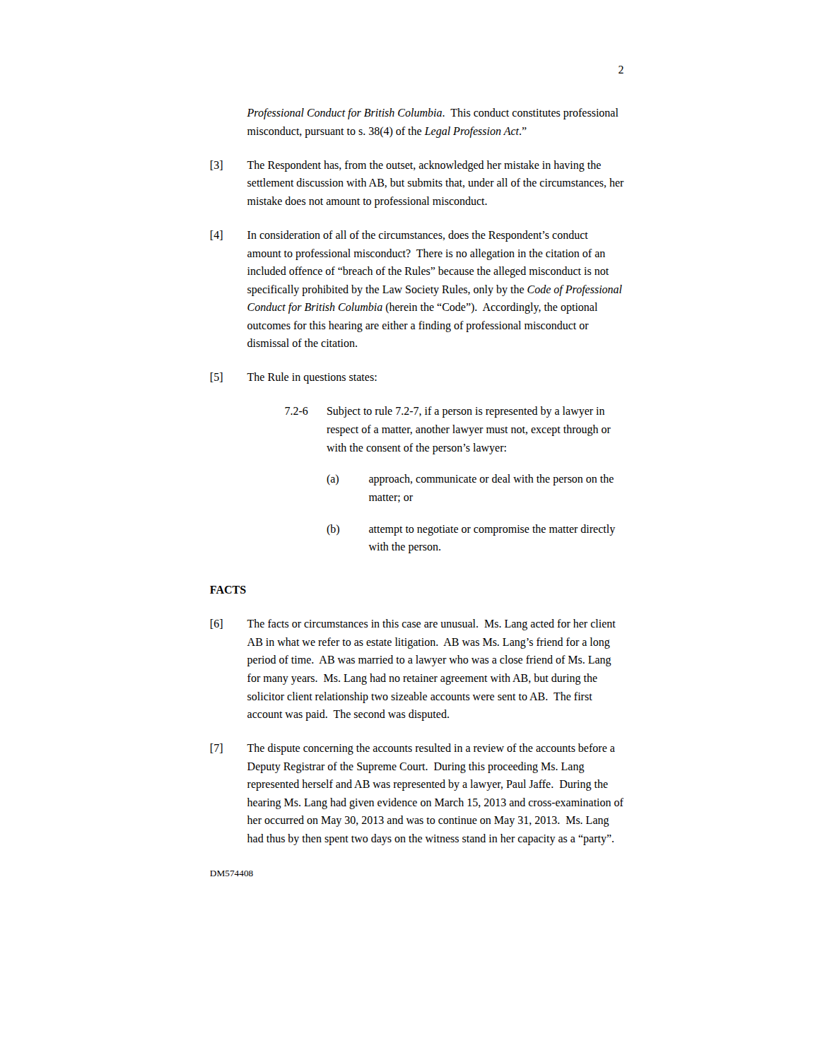2
Professional Conduct for British Columbia. This conduct constitutes professional misconduct, pursuant to s. 38(4) of the Legal Profession Act.”
[3]
The Respondent has, from the outset, acknowledged her mistake in having the settlement discussion with AB, but submits that, under all of the circumstances, her mistake does not amount to professional misconduct.
[4]
In consideration of all of the circumstances, does the Respondent’s conduct amount to professional misconduct? There is no allegation in the citation of an included offence of “breach of the Rules” because the alleged misconduct is not specifically prohibited by the Law Society Rules, only by the Code of Professional Conduct for British Columbia (herein the “Code”). Accordingly, the optional outcomes for this hearing are either a finding of professional misconduct or dismissal of the citation.
[5]
The Rule in questions states:
7.2-6
Subject to rule 7.2-7, if a person is represented by a lawyer in respect of a matter, another lawyer must not, except through or with the consent of the person’s lawyer:
(a)
approach, communicate or deal with the person on the matter; or
(b)
attempt to negotiate or compromise the matter directly with the person.
FACTS
[6]
The facts or circumstances in this case are unusual. Ms. Lang acted for her client AB in what we refer to as estate litigation. AB was Ms. Lang’s friend for a long period of time. AB was married to a lawyer who was a close friend of Ms. Lang for many years. Ms. Lang had no retainer agreement with AB, but during the solicitor client relationship two sizeable accounts were sent to AB. The first account was paid. The second was disputed.
[7]
The dispute concerning the accounts resulted in a review of the accounts before a Deputy Registrar of the Supreme Court. During this proceeding Ms. Lang represented herself and AB was represented by a lawyer, Paul Jaffe. During the hearing Ms. Lang had given evidence on March 15, 2013 and cross-examination of her occurred on May 30, 2013 and was to continue on May 31, 2013. Ms. Lang had thus by then spent two days on the witness stand in her capacity as a “party”.
DM574408